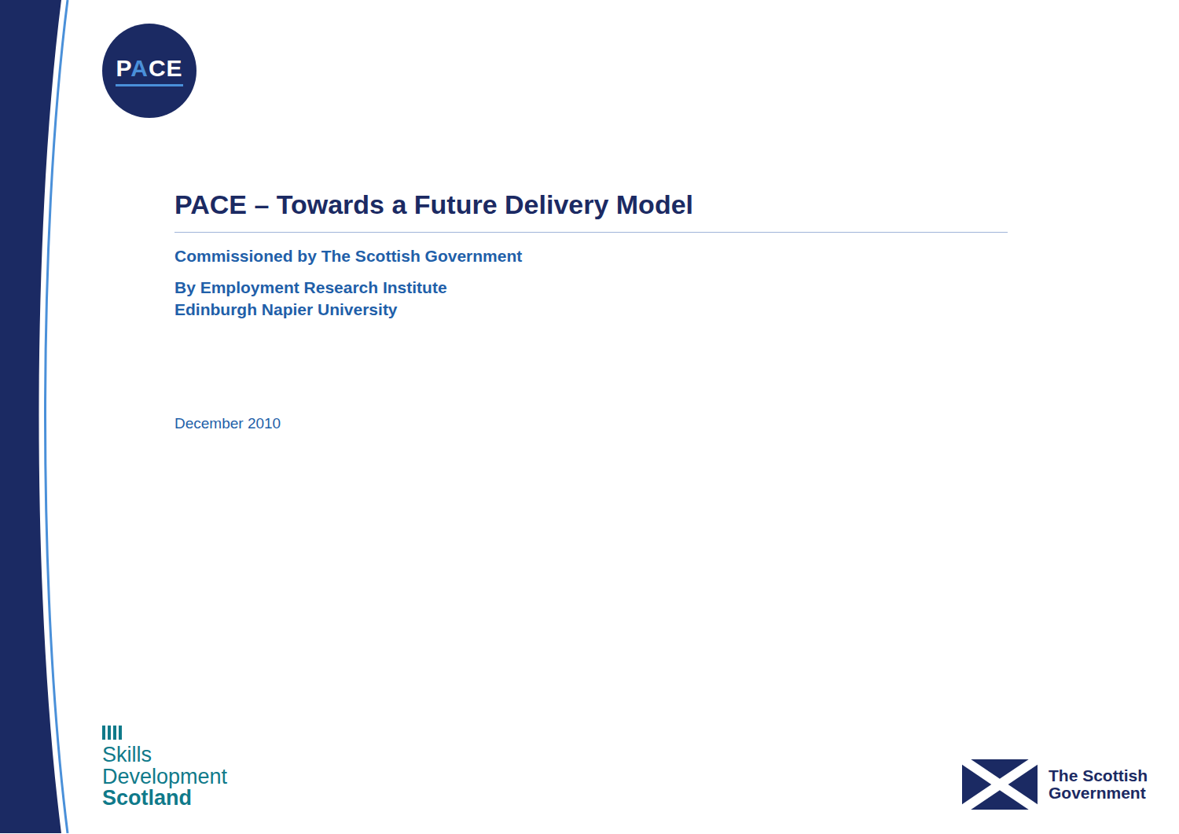PACE
PACE – Towards a Future Delivery Model
Commissioned by The Scottish Government
By Employment Research Institute
Edinburgh Napier University
December 2010
Skills
Development
Scotland
The Scottish
Government